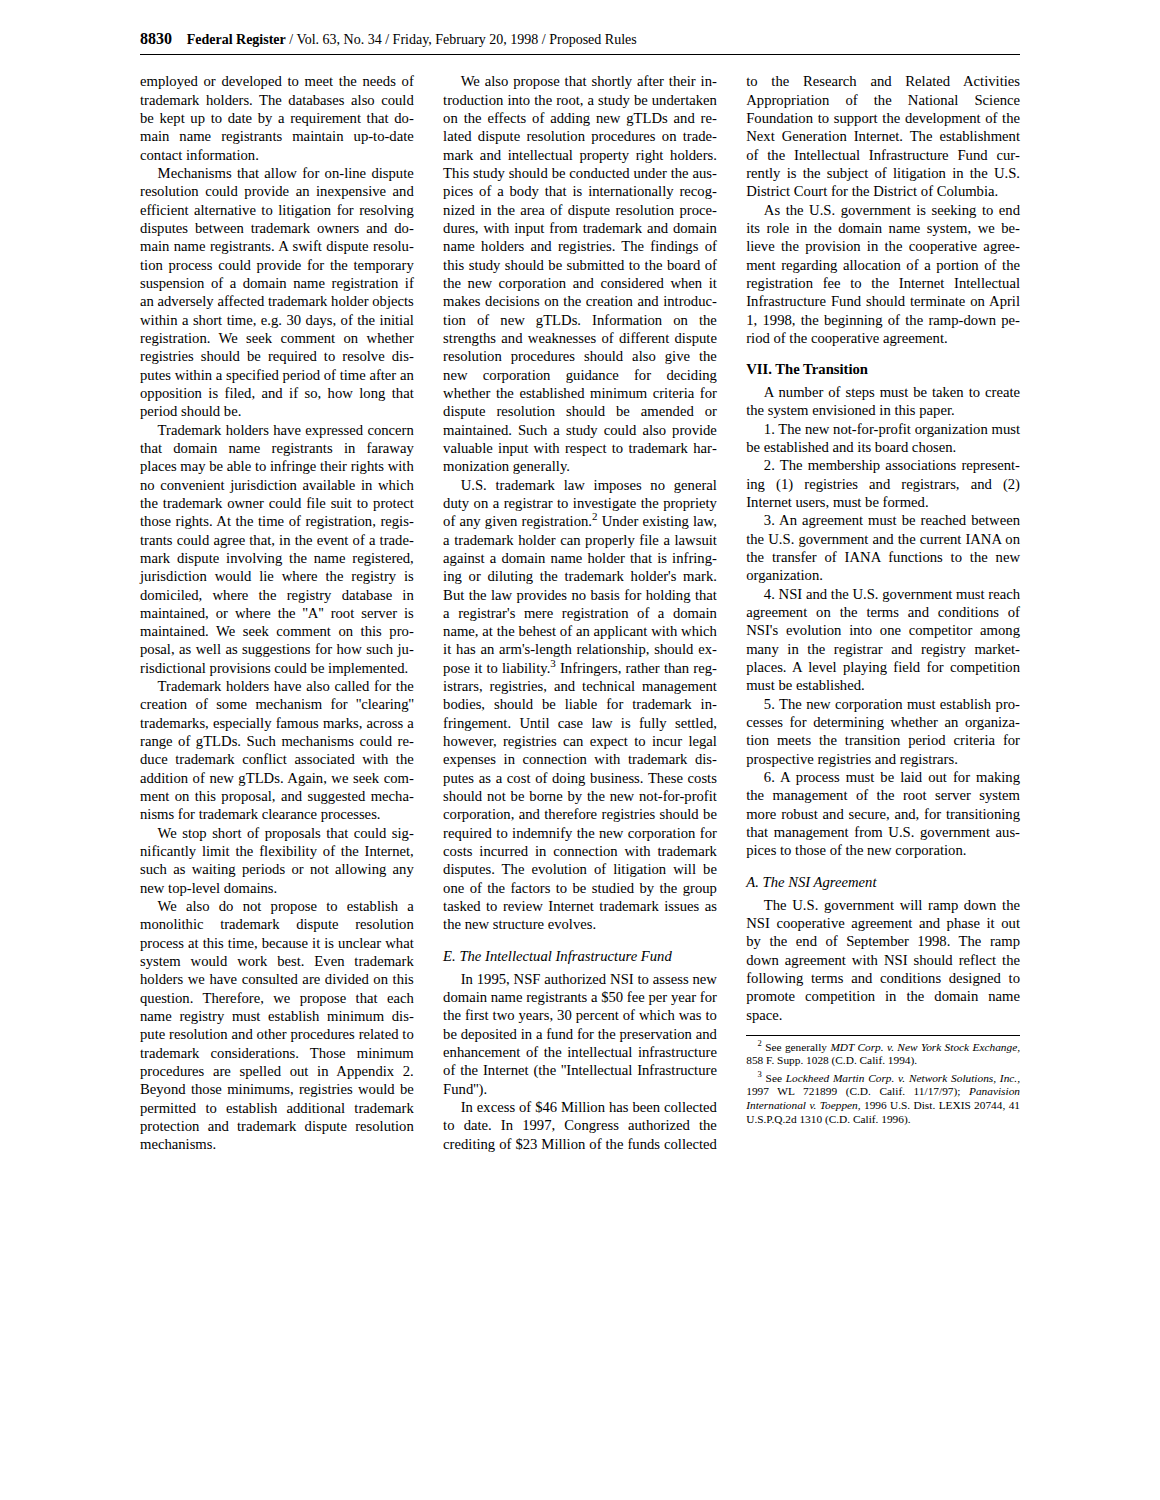8830 Federal Register / Vol. 63, No. 34 / Friday, February 20, 1998 / Proposed Rules
employed or developed to meet the needs of trademark holders. The databases also could be kept up to date by a requirement that domain name registrants maintain up-to-date contact information.
Mechanisms that allow for on-line dispute resolution could provide an inexpensive and efficient alternative to litigation for resolving disputes between trademark owners and domain name registrants. A swift dispute resolution process could provide for the temporary suspension of a domain name registration if an adversely affected trademark holder objects within a short time, e.g. 30 days, of the initial registration. We seek comment on whether registries should be required to resolve disputes within a specified period of time after an opposition is filed, and if so, how long that period should be.
Trademark holders have expressed concern that domain name registrants in faraway places may be able to infringe their rights with no convenient jurisdiction available in which the trademark owner could file suit to protect those rights. At the time of registration, registrants could agree that, in the event of a trademark dispute involving the name registered, jurisdiction would lie where the registry is domiciled, where the registry database in maintained, or where the ''A'' root server is maintained. We seek comment on this proposal, as well as suggestions for how such jurisdictional provisions could be implemented.
Trademark holders have also called for the creation of some mechanism for ''clearing'' trademarks, especially famous marks, across a range of gTLDs. Such mechanisms could reduce trademark conflict associated with the addition of new gTLDs. Again, we seek comment on this proposal, and suggested mechanisms for trademark clearance processes.
We stop short of proposals that could significantly limit the flexibility of the Internet, such as waiting periods or not allowing any new top-level domains.
We also do not propose to establish a monolithic trademark dispute resolution process at this time, because it is unclear what system would work best. Even trademark holders we have consulted are divided on this question. Therefore, we propose that each name registry must establish minimum dispute resolution and other procedures related to trademark considerations. Those minimum procedures are spelled out in Appendix 2. Beyond those minimums, registries would be permitted to establish additional trademark protection and trademark dispute resolution mechanisms.
We also propose that shortly after their introduction into the root, a study be undertaken on the effects of adding new gTLDs and related dispute resolution procedures on trademark and intellectual property right holders. This study should be conducted under the auspices of a body that is internationally recognized in the area of dispute resolution procedures, with input from trademark and domain name holders and registries. The findings of this study should be submitted to the board of the new corporation and considered when it makes decisions on the creation and introduction of new gTLDs. Information on the strengths and weaknesses of different dispute resolution procedures should also give the new corporation guidance for deciding whether the established minimum criteria for dispute resolution should be amended or maintained. Such a study could also provide valuable input with respect to trademark harmonization generally.
U.S. trademark law imposes no general duty on a registrar to investigate the propriety of any given registration.2 Under existing law, a trademark holder can properly file a lawsuit against a domain name holder that is infringing or diluting the trademark holder's mark. But the law provides no basis for holding that a registrar's mere registration of a domain name, at the behest of an applicant with which it has an arm's-length relationship, should expose it to liability.3 Infringers, rather than registrars, registries, and technical management bodies, should be liable for trademark infringement. Until case law is fully settled, however, registries can expect to incur legal expenses in connection with trademark disputes as a cost of doing business. These costs should not be borne by the new not-for-profit corporation, and therefore registries should be required to indemnify the new corporation for costs incurred in connection with trademark disputes. The evolution of litigation will be one of the factors to be studied by the group tasked to review Internet trademark issues as the new structure evolves.
E. The Intellectual Infrastructure Fund
In 1995, NSF authorized NSI to assess new domain name registrants a $50 fee per year for the first two years, 30 percent of which was to be deposited in a fund for the preservation and enhancement of the intellectual infrastructure of the Internet (the ''Intellectual Infrastructure Fund'').
In excess of $46 Million has been collected to date. In 1997, Congress authorized the crediting of $23 Million of the funds collected to the Research and Related Activities Appropriation of the National Science Foundation to support the development of the Next Generation Internet. The establishment of the Intellectual Infrastructure Fund currently is the subject of litigation in the U.S. District Court for the District of Columbia.
As the U.S. government is seeking to end its role in the domain name system, we believe the provision in the cooperative agreement regarding allocation of a portion of the registration fee to the Internet Intellectual Infrastructure Fund should terminate on April 1, 1998, the beginning of the ramp-down period of the cooperative agreement.
VII. The Transition
A number of steps must be taken to create the system envisioned in this paper.
1. The new not-for-profit organization must be established and its board chosen.
2. The membership associations representing (1) registries and registrars, and (2) Internet users, must be formed.
3. An agreement must be reached between the U.S. government and the current IANA on the transfer of IANA functions to the new organization.
4. NSI and the U.S. government must reach agreement on the terms and conditions of NSI's evolution into one competitor among many in the registrar and registry marketplaces. A level playing field for competition must be established.
5. The new corporation must establish processes for determining whether an organization meets the transition period criteria for prospective registries and registrars.
6. A process must be laid out for making the management of the root server system more robust and secure, and, for transitioning that management from U.S. government auspices to those of the new corporation.
A. The NSI Agreement
The U.S. government will ramp down the NSI cooperative agreement and phase it out by the end of September 1998. The ramp down agreement with NSI should reflect the following terms and conditions designed to promote competition in the domain name space.
2 See generally MDT Corp. v. New York Stock Exchange, 858 F. Supp. 1028 (C.D. Calif. 1994).
3 See Lockheed Martin Corp. v. Network Solutions, Inc., 1997 WL 721899 (C.D. Calif. 11/17/97); Panavision International v. Toeppen, 1996 U.S. Dist. LEXIS 20744, 41 U.S.P.Q.2d 1310 (C.D. Calif. 1996).